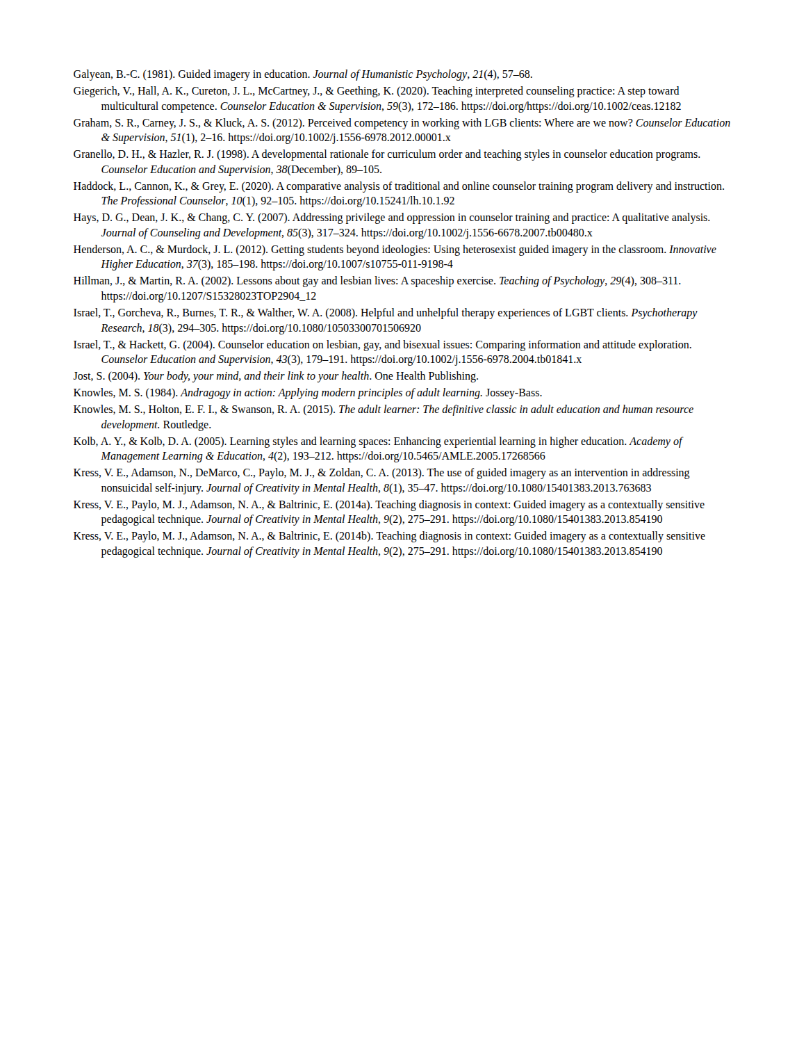Galyean, B.-C. (1981). Guided imagery in education. Journal of Humanistic Psychology, 21(4), 57–68.
Giegerich, V., Hall, A. K., Cureton, J. L., McCartney, J., & Geething, K. (2020). Teaching interpreted counseling practice: A step toward multicultural competence. Counselor Education & Supervision, 59(3), 172–186. https://doi.org/https://doi.org/10.1002/ceas.12182
Graham, S. R., Carney, J. S., & Kluck, A. S. (2012). Perceived competency in working with LGB clients: Where are we now? Counselor Education & Supervision, 51(1), 2–16. https://doi.org/10.1002/j.1556-6978.2012.00001.x
Granello, D. H., & Hazler, R. J. (1998). A developmental rationale for curriculum order and teaching styles in counselor education programs. Counselor Education and Supervision, 38(December), 89–105.
Haddock, L., Cannon, K., & Grey, E. (2020). A comparative analysis of traditional and online counselor training program delivery and instruction. The Professional Counselor, 10(1), 92–105. https://doi.org/10.15241/lh.10.1.92
Hays, D. G., Dean, J. K., & Chang, C. Y. (2007). Addressing privilege and oppression in counselor training and practice: A qualitative analysis. Journal of Counseling and Development, 85(3), 317–324. https://doi.org/10.1002/j.1556-6678.2007.tb00480.x
Henderson, A. C., & Murdock, J. L. (2012). Getting students beyond ideologies: Using heterosexist guided imagery in the classroom. Innovative Higher Education, 37(3), 185–198. https://doi.org/10.1007/s10755-011-9198-4
Hillman, J., & Martin, R. A. (2002). Lessons about gay and lesbian lives: A spaceship exercise. Teaching of Psychology, 29(4), 308–311. https://doi.org/10.1207/S15328023TOP2904_12
Israel, T., Gorcheva, R., Burnes, T. R., & Walther, W. A. (2008). Helpful and unhelpful therapy experiences of LGBT clients. Psychotherapy Research, 18(3), 294–305. https://doi.org/10.1080/10503300701506920
Israel, T., & Hackett, G. (2004). Counselor education on lesbian, gay, and bisexual issues: Comparing information and attitude exploration. Counselor Education and Supervision, 43(3), 179–191. https://doi.org/10.1002/j.1556-6978.2004.tb01841.x
Jost, S. (2004). Your body, your mind, and their link to your health. One Health Publishing.
Knowles, M. S. (1984). Andragogy in action: Applying modern principles of adult learning. Jossey-Bass.
Knowles, M. S., Holton, E. F. I., & Swanson, R. A. (2015). The adult learner: The definitive classic in adult education and human resource development. Routledge.
Kolb, A. Y., & Kolb, D. A. (2005). Learning styles and learning spaces: Enhancing experiential learning in higher education. Academy of Management Learning & Education, 4(2), 193–212. https://doi.org/10.5465/AMLE.2005.17268566
Kress, V. E., Adamson, N., DeMarco, C., Paylo, M. J., & Zoldan, C. A. (2013). The use of guided imagery as an intervention in addressing nonsuicidal self-injury. Journal of Creativity in Mental Health, 8(1), 35–47. https://doi.org/10.1080/15401383.2013.763683
Kress, V. E., Paylo, M. J., Adamson, N. A., & Baltrinic, E. (2014a). Teaching diagnosis in context: Guided imagery as a contextually sensitive pedagogical technique. Journal of Creativity in Mental Health, 9(2), 275–291. https://doi.org/10.1080/15401383.2013.854190
Kress, V. E., Paylo, M. J., Adamson, N. A., & Baltrinic, E. (2014b). Teaching diagnosis in context: Guided imagery as a contextually sensitive pedagogical technique. Journal of Creativity in Mental Health, 9(2), 275–291. https://doi.org/10.1080/15401383.2013.854190